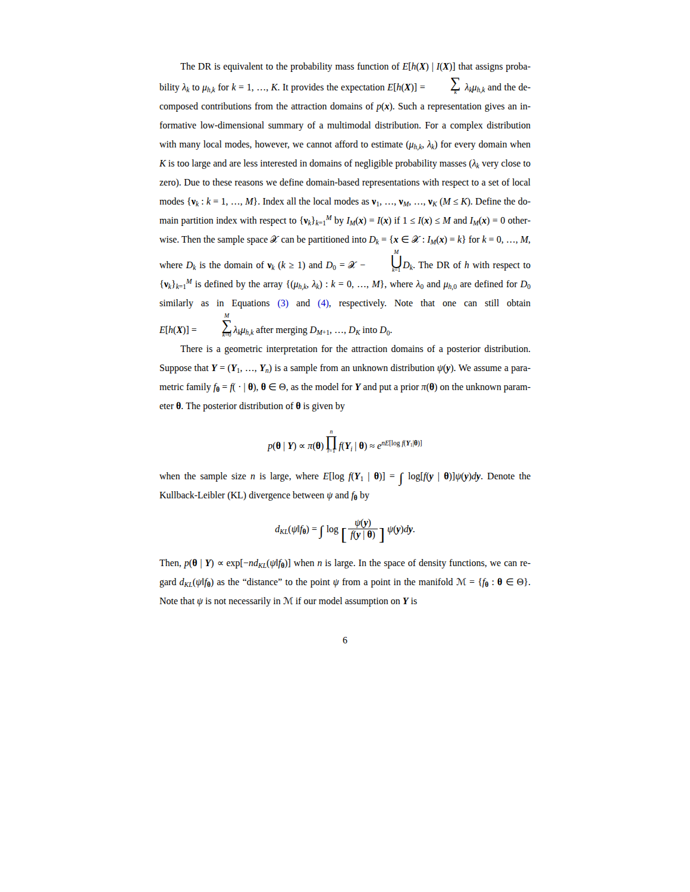The DR is equivalent to the probability mass function of E[h(X) | I(X)] that assigns probability λk to μh,k for k = 1, …, K. It provides the expectation E[h(X)] = ∑k λk μh,k and the decomposed contributions from the attraction domains of p(x). Such a representation gives an informative low-dimensional summary of a multimodal distribution. For a complex distribution with many local modes, however, we cannot afford to estimate (μh,k, λk) for every domain when K is too large and are less interested in domains of negligible probability masses (λk very close to zero). Due to these reasons we define domain-based representations with respect to a set of local modes {νk : k = 1, …, M}. Index all the local modes as ν1, …, νM, …, νK (M ≤ K). Define the domain partition index with respect to {νk}k=1M by IM(x) = I(x) if 1 ≤ I(x) ≤ M and IM(x) = 0 otherwise. Then the sample space 𝒳 can be partitioned into Dk = {x ∈ 𝒳 : IM(x) = k} for k = 0, …, M, where Dk is the domain of νk (k ≥ 1) and D0 = 𝒳 − M⋃k=1 Dk. The DR of h with respect to {νk}k=1M is defined by the array {(μh,k, λk) : k = 0, …, M}, where λ0 and μh,0 are defined for D0 similarly as in Equations (3) and (4), respectively. Note that one can still obtain E[h(X)] = M∑k=0 λk μh,k after merging DM+1, …, DK into D0.
There is a geometric interpretation for the attraction domains of a posterior distribution. Suppose that Y = (Y1, …, Yn) is a sample from an unknown distribution ψ(y). We assume a parametric family fθ = f( · | θ), θ ∈ Θ, as the model for Y and put a prior π(θ) on the unknown parameter θ. The posterior distribution of θ is given by
p(θ | Y) ∝ π(θ)n∏i=1 f(Yi | θ) ≈ enE[log f(Y1|θ)]
when the sample size n is large, where E[log f(Y1 | θ)] = ∫ log[f(y | θ)]ψ(y)dy. Denote the Kullback-Leibler (KL) divergence between ψ and fθ by
dKL(ψ‖fθ) = ∫ log [ψ(y) f(y | θ)] ψ(y)dy.
Then, p(θ | Y) ∝ exp[−ndKL(ψ‖fθ)] when n is large. In the space of density functions, we can regard dKL(ψ‖fθ) as the “distance” to the point ψ from a point in the manifold ℳ = {fθ : θ ∈ Θ}. Note that ψ is not necessarily in ℳ if our model assumption on Y is
6